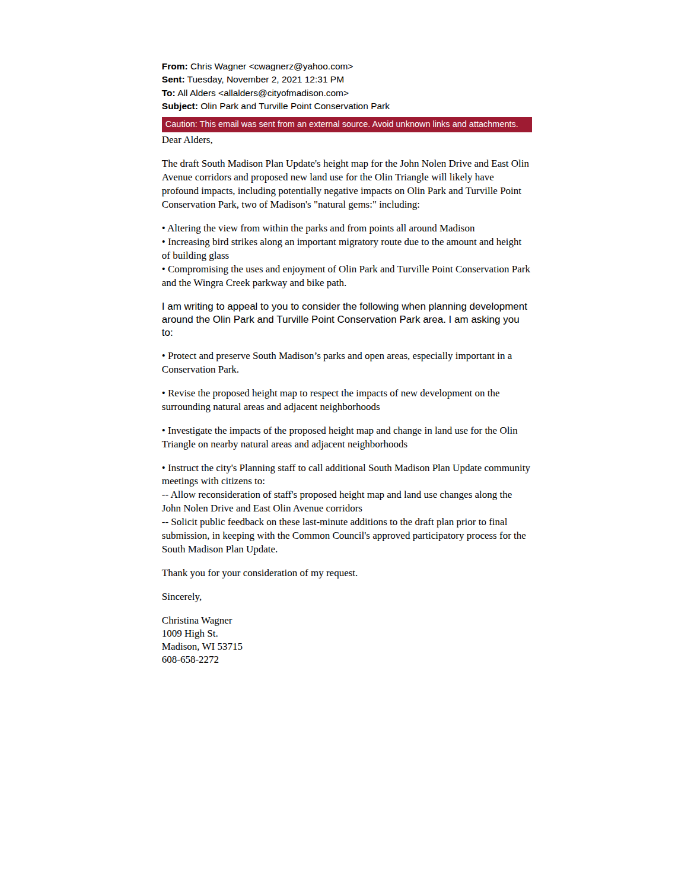From: Chris Wagner <cwagnerz@yahoo.com>
Sent: Tuesday, November 2, 2021 12:31 PM
To: All Alders <allalders@cityofmadison.com>
Subject: Olin Park and Turville Point Conservation Park
Caution: This email was sent from an external source. Avoid unknown links and attachments.
Dear Alders,
The draft South Madison Plan Update's height map for the John Nolen Drive and East Olin Avenue corridors and proposed new land use for the Olin Triangle will likely have profound impacts, including potentially negative impacts on Olin Park and Turville Point Conservation Park, two of Madison's "natural gems:" including:
• Altering the view from within the parks and from points all around Madison
• Increasing bird strikes along an important migratory route due to the amount and height of building glass
• Compromising the uses and enjoyment of Olin Park and Turville Point Conservation Park and the Wingra Creek parkway and bike path.
I am writing to appeal to you to consider the following when planning development around the Olin Park and Turville Point Conservation Park area. I am asking you to:
• Protect and preserve South Madison’s parks and open areas, especially important in a Conservation Park.
• Revise the proposed height map to respect the impacts of new development on the surrounding natural areas and adjacent neighborhoods
• Investigate the impacts of the proposed height map and change in land use for the Olin Triangle on nearby natural areas and adjacent neighborhoods
• Instruct the city's Planning staff to call additional South Madison Plan Update community meetings with citizens to:
-- Allow reconsideration of staff's proposed height map and land use changes along the John Nolen Drive and East Olin Avenue corridors
-- Solicit public feedback on these last-minute additions to the draft plan prior to final submission, in keeping with the Common Council's approved participatory process for the South Madison Plan Update.
Thank you for your consideration of my request.
Sincerely,
Christina Wagner
1009 High St.
Madison, WI 53715
608-658-2272